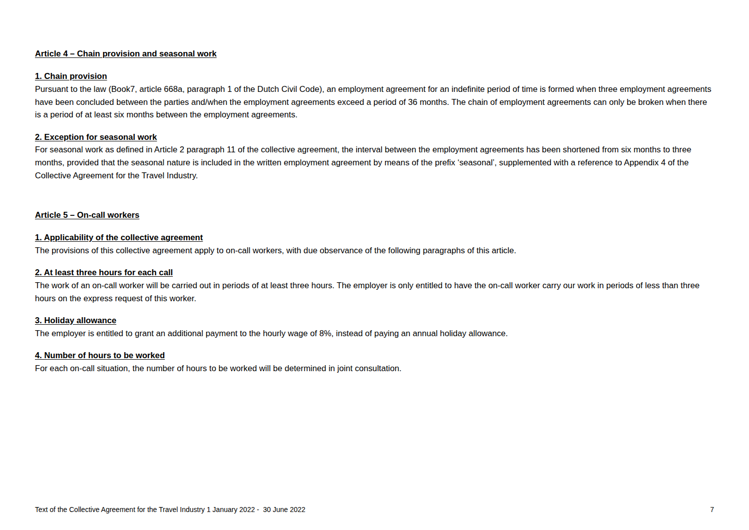Article 4 – Chain provision and seasonal work
1. Chain provision
Pursuant to the law (Book7, article 668a, paragraph 1 of the Dutch Civil Code), an employment agreement for an indefinite period of time is formed when three employment agreements have been concluded between the parties and/when the employment agreements exceed a period of 36 months. The chain of employment agreements can only be broken when there is a period of at least six months between the employment agreements.
2. Exception for seasonal work
For seasonal work as defined in Article 2 paragraph 11 of the collective agreement, the interval between the employment agreements has been shortened from six months to three months, provided that the seasonal nature is included in the written employment agreement by means of the prefix ‘seasonal’, supplemented with a reference to Appendix 4 of the Collective Agreement for the Travel Industry.
Article 5 – On-call workers
1. Applicability of the collective agreement
The provisions of this collective agreement apply to on-call workers, with due observance of the following paragraphs of this article.
2. At least three hours for each call
The work of an on-call worker will be carried out in periods of at least three hours. The employer is only entitled to have the on-call worker carry our work in periods of less than three hours on the express request of this worker.
3. Holiday allowance
The employer is entitled to grant an additional payment to the hourly wage of 8%, instead of paying an annual holiday allowance.
4. Number of hours to be worked
For each on-call situation, the number of hours to be worked will be determined in joint consultation.
Text of the Collective Agreement for the Travel Industry 1 January 2022 - 30 June 2022 7